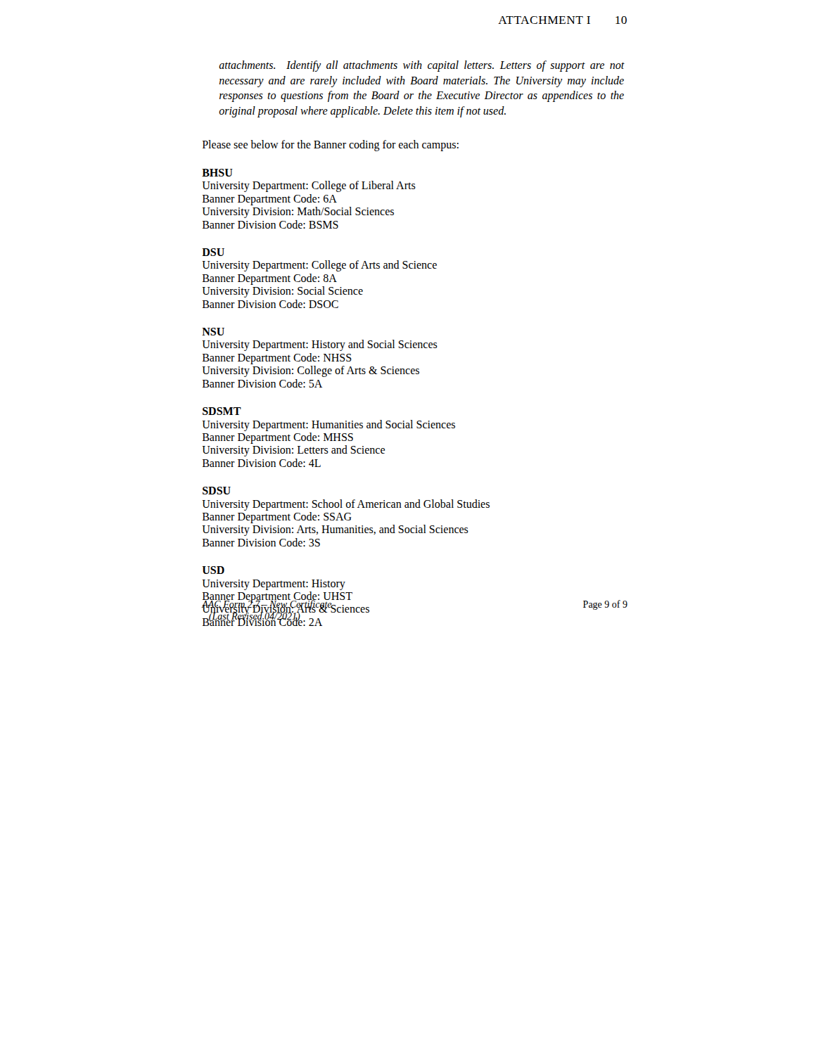ATTACHMENT I10
attachments. Identify all attachments with capital letters. Letters of support are not necessary and are rarely included with Board materials. The University may include responses to questions from the Board or the Executive Director as appendices to the original proposal where applicable. Delete this item if not used.
Please see below for the Banner coding for each campus:
BHSU
University Department: College of Liberal Arts
Banner Department Code: 6A
University Division: Math/Social Sciences
Banner Division Code: BSMS
DSU
University Department: College of Arts and Science
Banner Department Code: 8A
University Division: Social Science
Banner Division Code: DSOC
NSU
University Department: History and Social Sciences
Banner Department Code: NHSS
University Division: College of Arts & Sciences
Banner Division Code: 5A
SDSMT
University Department: Humanities and Social Sciences
Banner Department Code: MHSS
University Division: Letters and Science
Banner Division Code: 4L
SDSU
University Department: School of American and Global Studies
Banner Department Code: SSAG
University Division: Arts, Humanities, and Social Sciences
Banner Division Code: 3S
USD
University Department: History
Banner Department Code: UHST
University Division: Arts & Sciences
Banner Division Code: 2A
AAC Form 2.7 – New Certificate(Last Revised 04/2021)
Page 9 of 9